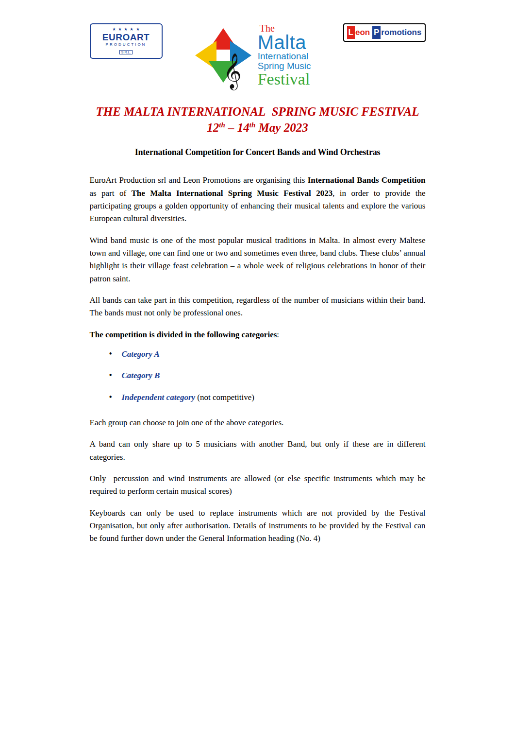★ ★ ★ ★ ★
EUROART
PRODUCTION
S.R.L.
𝄞
The
Malta
International
Spring Music
Festival
Leon Promotions
THE MALTA INTERNATIONAL SPRING MUSIC FESTIVAL 12th – 14th May 2023
International Competition for Concert Bands and Wind Orchestras
EuroArt Production srl and Leon Promotions are organising this International Bands Competition as part of The Malta International Spring Music Festival 2023, in order to provide the participating groups a golden opportunity of enhancing their musical talents and explore the various European cultural diversities.
Wind band music is one of the most popular musical traditions in Malta. In almost every Maltese town and village, one can find one or two and sometimes even three, band clubs. These clubs’ annual highlight is their village feast celebration – a whole week of religious celebrations in honor of their patron saint.
All bands can take part in this competition, regardless of the number of musicians within their band. The bands must not only be professional ones.
The competition is divided in the following categories:
Category A
Category B
Independent category (not competitive)
Each group can choose to join one of the above categories.
A band can only share up to 5 musicians with another Band, but only if these are in different categories.
Only percussion and wind instruments are allowed (or else specific instruments which may be required to perform certain musical scores)
Keyboards can only be used to replace instruments which are not provided by the Festival Organisation, but only after authorisation. Details of instruments to be provided by the Festival can be found further down under the General Information heading (No. 4)